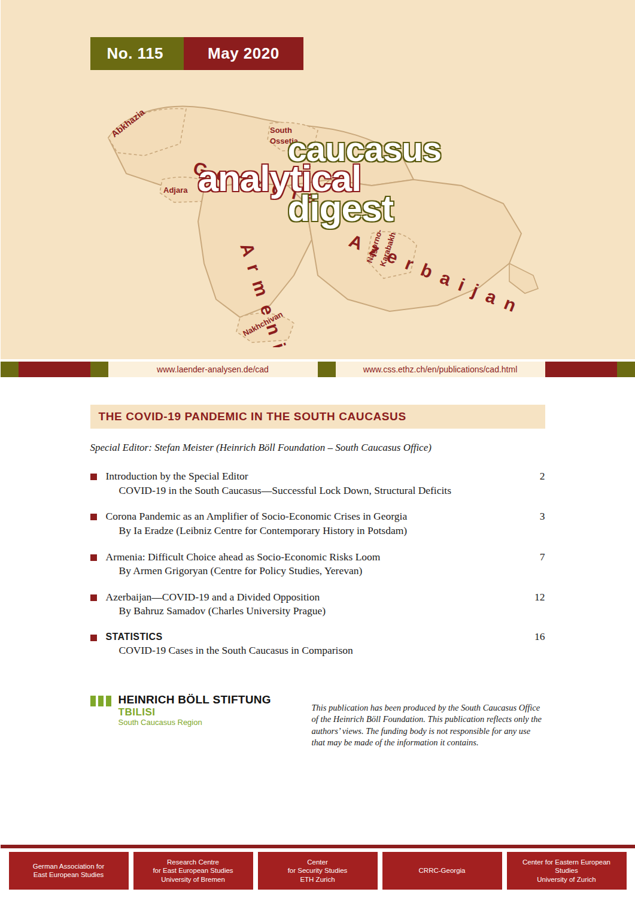No. 115
May 2020
Map of the South Caucasus region Abkhazia South Ossetia Adjara G e o r g i a A r m e n i a A z e r b a i j a n Nagorno- Karabakh Nakhchivan
caucasus analytical digest
www.laender-analysen.de/cad
www.css.ethz.ch/en/publications/cad.html
THE COVID-19 PANDEMIC IN THE SOUTH CAUCASUS
Special Editor: Stefan Meister (Heinrich Böll Foundation – South Caucasus Office)
Introduction by the Special Editor COVID-19 in the South Caucasus—Successful Lock Down, Structural Deficits
2
Corona Pandemic as an Amplifier of Socio-Economic Crises in Georgia By Ia Eradze (Leibniz Centre for Contemporary History in Potsdam)
3
Armenia: Difficult Choice ahead as Socio-Economic Risks Loom By Armen Grigoryan (Centre for Policy Studies, Yerevan)
7
Azerbaijan—COVID-19 and a Divided Opposition By Bahruz Samadov (Charles University Prague)
12
STATISTICS COVID-19 Cases in the South Caucasus in Comparison
16
HEINRICH BÖLL STIFTUNG
TBILISI
South Caucasus Region
This publication has been produced by the South Caucasus Office of the Heinrich Böll Foundation. This publication reflects only the authors’ views. The funding body is not responsible for any use that may be made of the information it contains.
German Association for
East European Studies
Research Centre
for East European Studies
University of Bremen
Center
for Security Studies
ETH Zurich
CRRC-Georgia
Center for Eastern European
Studies
University of Zurich